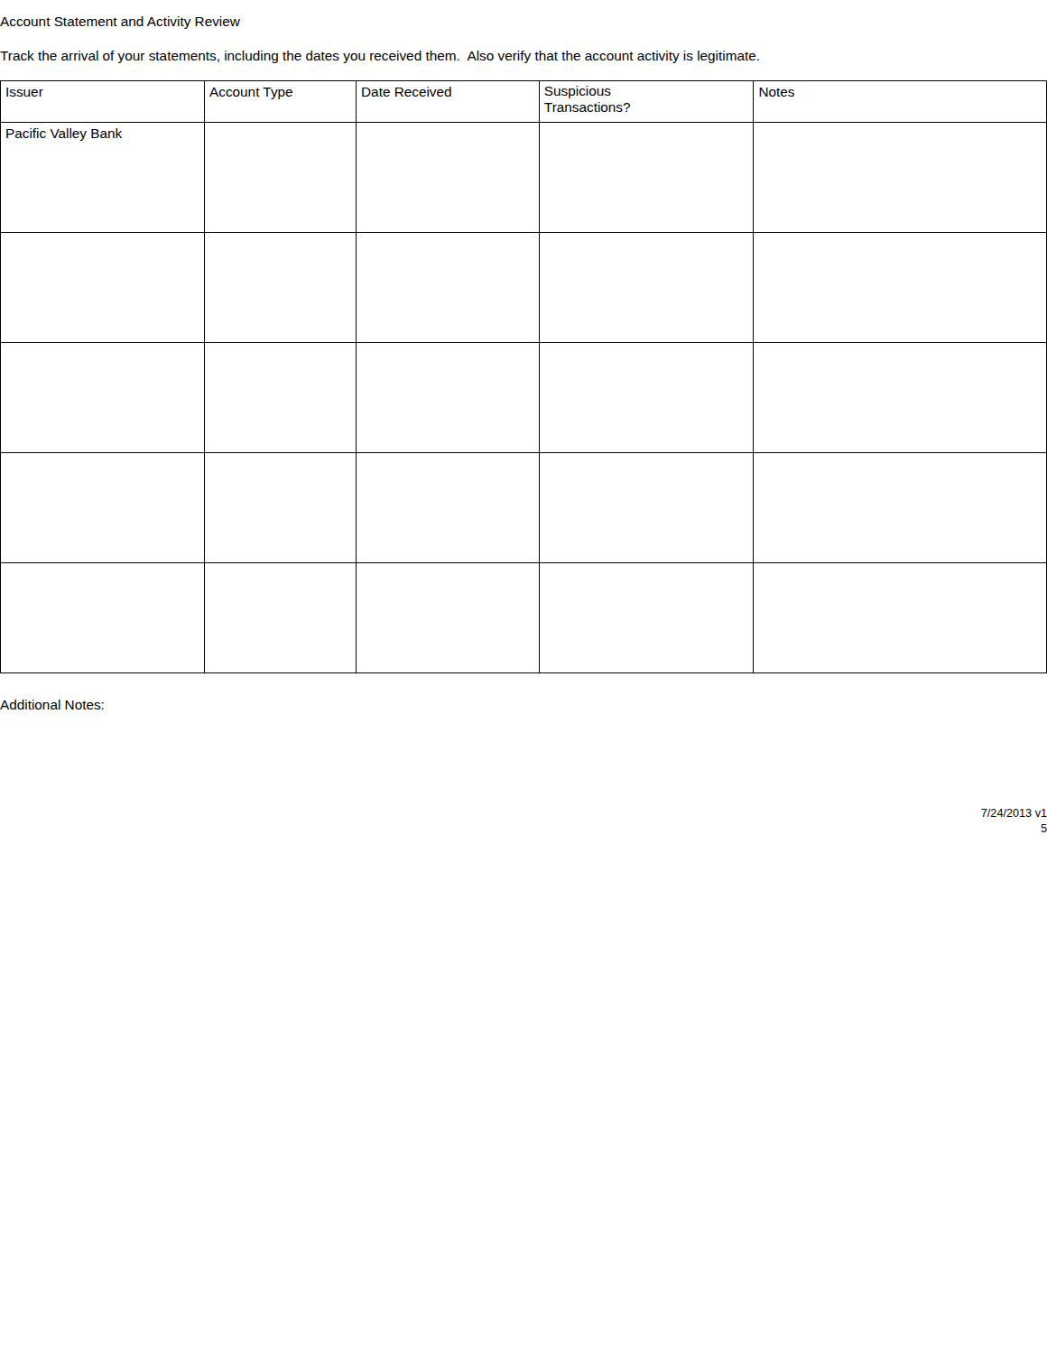Account Statement and Activity Review
Track the arrival of your statements, including the dates you received them. Also verify that the account activity is legitimate.
| Issuer | Account Type | Date Received | Suspicious Transactions? | Notes |
| --- | --- | --- | --- | --- |
| Pacific Valley Bank | | | | |
Additional Notes:
7/24/2013 v1
5